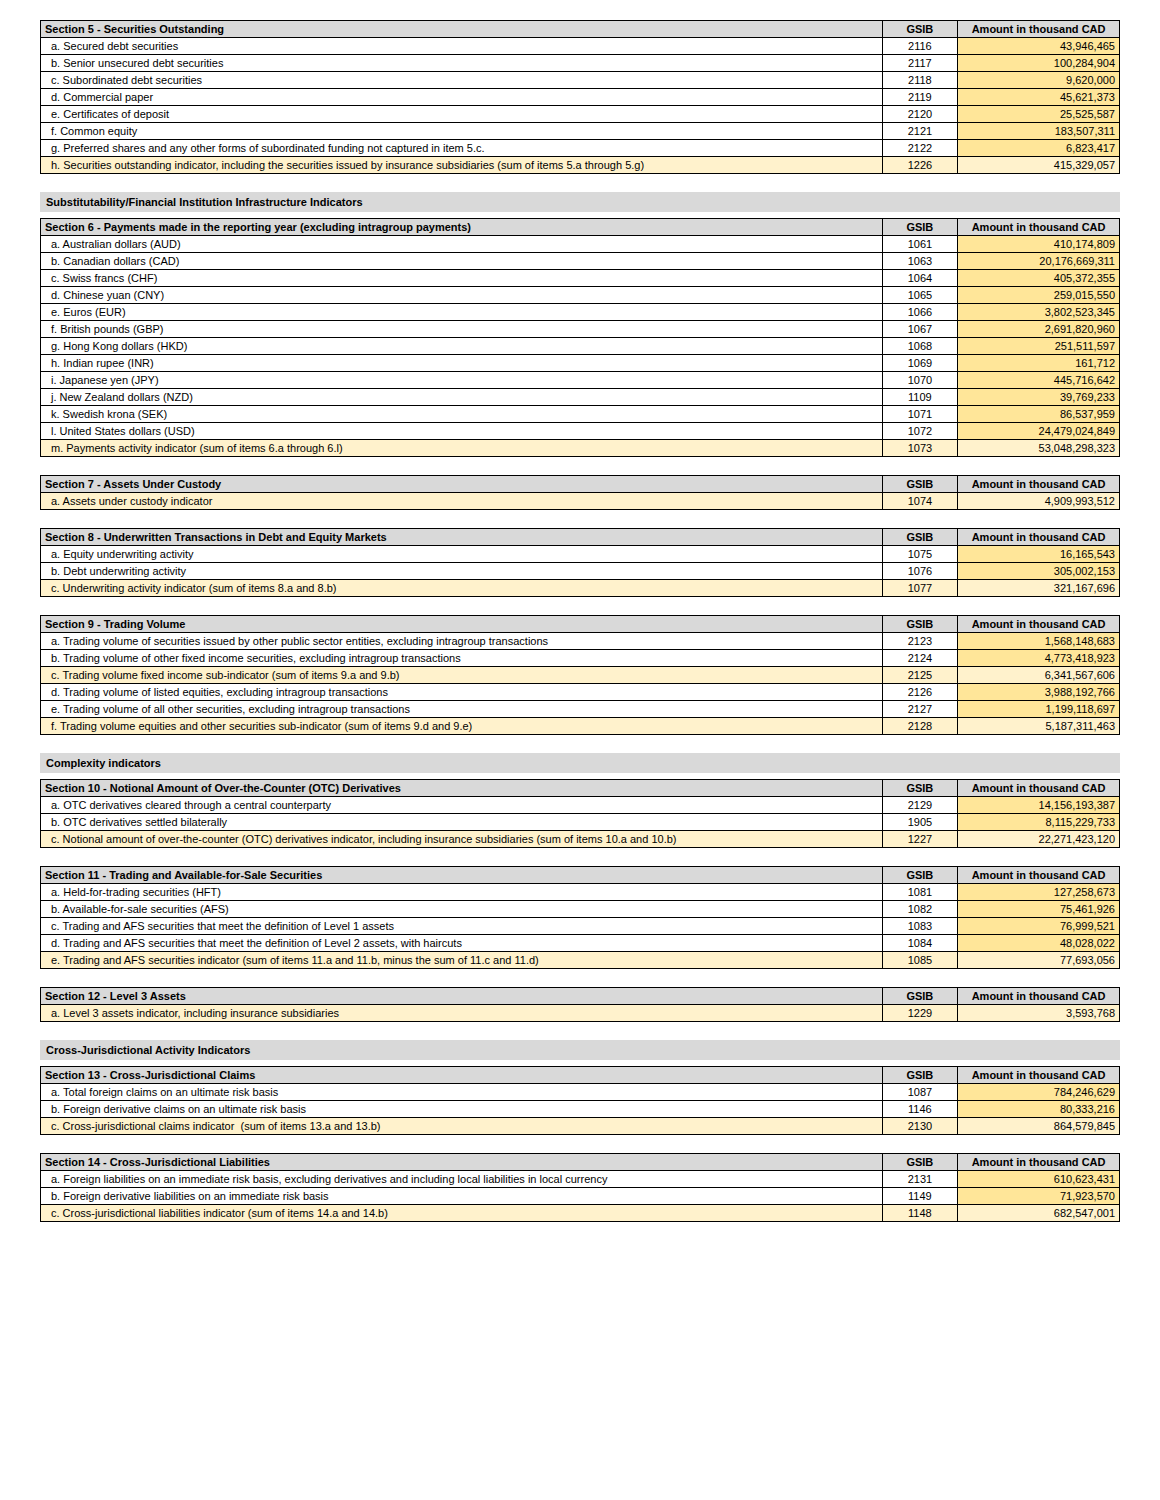| Section 5 - Securities Outstanding | GSIB | Amount in thousand CAD |
| --- | --- | --- |
| a. Secured debt securities | 2116 | 43,946,465 |
| b. Senior unsecured debt securities | 2117 | 100,284,904 |
| c. Subordinated debt securities | 2118 | 9,620,000 |
| d. Commercial paper | 2119 | 45,621,373 |
| e. Certificates of deposit | 2120 | 25,525,587 |
| f. Common equity | 2121 | 183,507,311 |
| g. Preferred shares and any other forms of subordinated funding not captured in item 5.c. | 2122 | 6,823,417 |
| h. Securities outstanding indicator, including the securities issued by insurance subsidiaries (sum of items 5.a through 5.g) | 1226 | 415,329,057 |
Substitutability/Financial Institution Infrastructure Indicators
| Section 6 - Payments made in the reporting year (excluding intragroup payments) | GSIB | Amount in thousand CAD |
| --- | --- | --- |
| a. Australian dollars (AUD) | 1061 | 410,174,809 |
| b. Canadian dollars (CAD) | 1063 | 20,176,669,311 |
| c. Swiss francs (CHF) | 1064 | 405,372,355 |
| d. Chinese yuan (CNY) | 1065 | 259,015,550 |
| e. Euros (EUR) | 1066 | 3,802,523,345 |
| f. British pounds (GBP) | 1067 | 2,691,820,960 |
| g. Hong Kong dollars (HKD) | 1068 | 251,511,597 |
| h. Indian rupee (INR) | 1069 | 161,712 |
| i. Japanese yen (JPY) | 1070 | 445,716,642 |
| j. New Zealand dollars (NZD) | 1109 | 39,769,233 |
| k. Swedish krona (SEK) | 1071 | 86,537,959 |
| l. United States dollars (USD) | 1072 | 24,479,024,849 |
| m. Payments activity indicator (sum of items 6.a through 6.l) | 1073 | 53,048,298,323 |
| Section 7 - Assets Under Custody | GSIB | Amount in thousand CAD |
| --- | --- | --- |
| a. Assets under custody indicator | 1074 | 4,909,993,512 |
| Section 8 - Underwritten Transactions in Debt and Equity Markets | GSIB | Amount in thousand CAD |
| --- | --- | --- |
| a. Equity underwriting activity | 1075 | 16,165,543 |
| b. Debt underwriting activity | 1076 | 305,002,153 |
| c. Underwriting activity indicator (sum of items 8.a and 8.b) | 1077 | 321,167,696 |
| Section 9 - Trading Volume | GSIB | Amount in thousand CAD |
| --- | --- | --- |
| a. Trading volume of securities issued by other public sector entities, excluding intragroup transactions | 2123 | 1,568,148,683 |
| b. Trading volume of other fixed income securities, excluding intragroup transactions | 2124 | 4,773,418,923 |
| c. Trading volume fixed income sub-indicator (sum of items 9.a and 9.b) | 2125 | 6,341,567,606 |
| d. Trading volume of listed equities, excluding intragroup transactions | 2126 | 3,988,192,766 |
| e. Trading volume of all other securities, excluding intragroup transactions | 2127 | 1,199,118,697 |
| f. Trading volume equities and other securities sub-indicator (sum of items 9.d and 9.e) | 2128 | 5,187,311,463 |
Complexity indicators
| Section 10 - Notional Amount of Over-the-Counter (OTC) Derivatives | GSIB | Amount in thousand CAD |
| --- | --- | --- |
| a. OTC derivatives cleared through a central counterparty | 2129 | 14,156,193,387 |
| b. OTC derivatives settled bilaterally | 1905 | 8,115,229,733 |
| c. Notional amount of over-the-counter (OTC) derivatives indicator, including insurance subsidiaries (sum of items 10.a and 10.b) | 1227 | 22,271,423,120 |
| Section 11 - Trading and Available-for-Sale Securities | GSIB | Amount in thousand CAD |
| --- | --- | --- |
| a. Held-for-trading securities (HFT) | 1081 | 127,258,673 |
| b. Available-for-sale securities (AFS) | 1082 | 75,461,926 |
| c. Trading and AFS securities that meet the definition of Level 1 assets | 1083 | 76,999,521 |
| d. Trading and AFS securities that meet the definition of Level 2 assets, with haircuts | 1084 | 48,028,022 |
| e. Trading and AFS securities indicator (sum of items 11.a and 11.b, minus the sum of 11.c and 11.d) | 1085 | 77,693,056 |
| Section 12 - Level 3 Assets | GSIB | Amount in thousand CAD |
| --- | --- | --- |
| a. Level 3 assets indicator, including insurance subsidiaries | 1229 | 3,593,768 |
Cross-Jurisdictional Activity Indicators
| Section 13 - Cross-Jurisdictional Claims | GSIB | Amount in thousand CAD |
| --- | --- | --- |
| a. Total foreign claims on an ultimate risk basis | 1087 | 784,246,629 |
| b. Foreign derivative claims on an ultimate risk basis | 1146 | 80,333,216 |
| c. Cross-jurisdictional claims indicator (sum of items 13.a and 13.b) | 2130 | 864,579,845 |
| Section 14 - Cross-Jurisdictional Liabilities | GSIB | Amount in thousand CAD |
| --- | --- | --- |
| a. Foreign liabilities on an immediate risk basis, excluding derivatives and including local liabilities in local currency | 2131 | 610,623,431 |
| b. Foreign derivative liabilities on an immediate risk basis | 1149 | 71,923,570 |
| c. Cross-jurisdictional liabilities indicator (sum of items 14.a and 14.b) | 1148 | 682,547,001 |